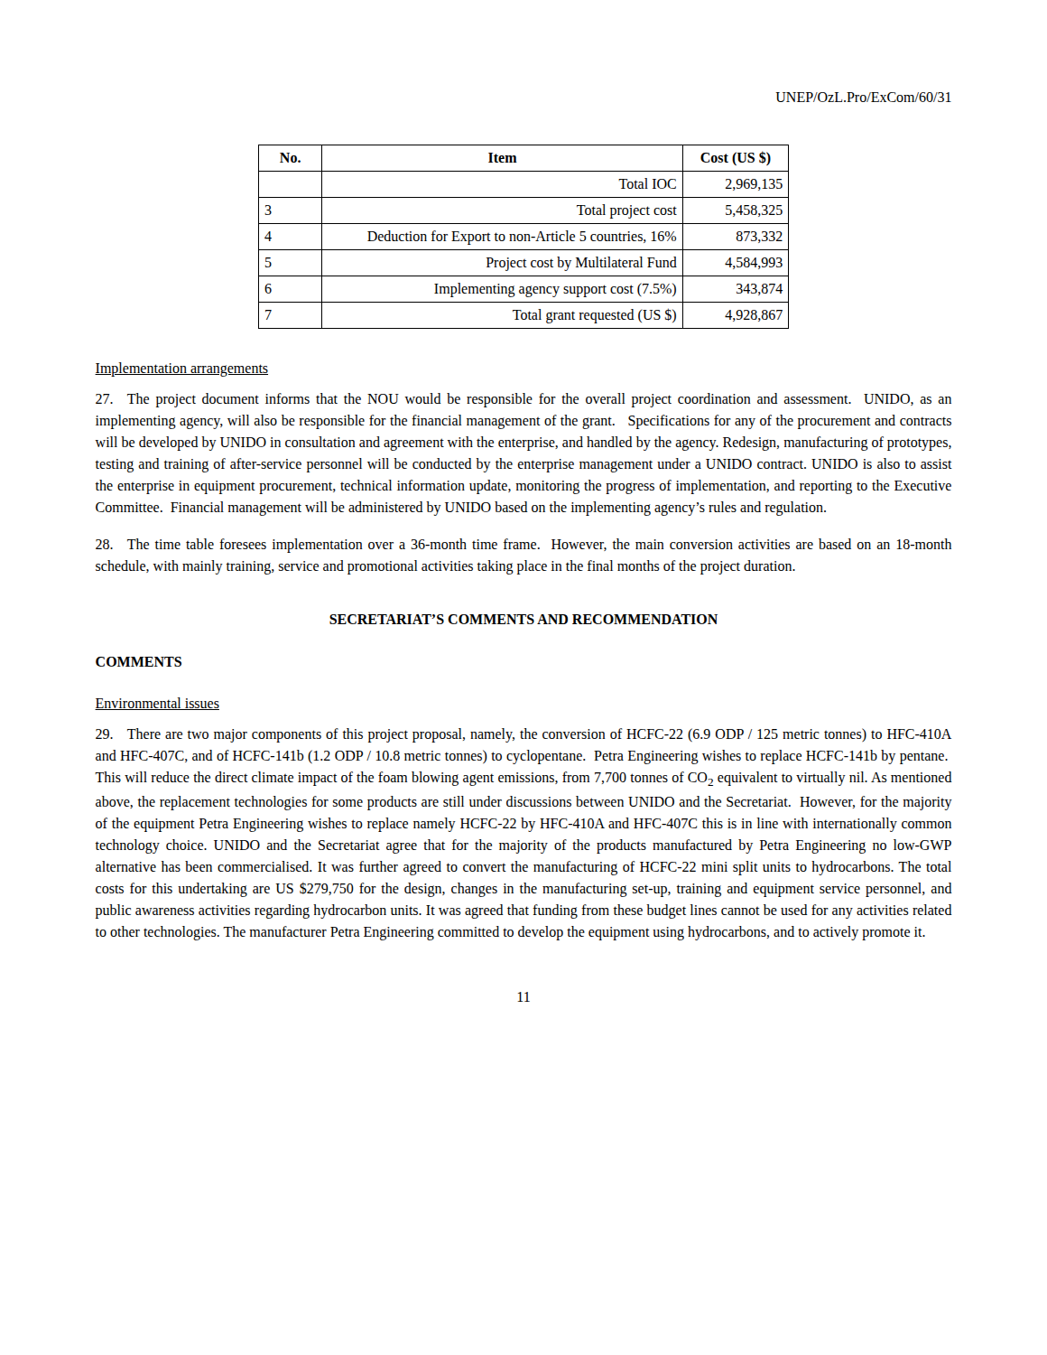UNEP/OzL.Pro/ExCom/60/31
| No. | Item | Cost (US $) |
| --- | --- | --- |
| | Total IOC | 2,969,135 |
| 3 | Total project cost | 5,458,325 |
| 4 | Deduction for Export to non-Article 5 countries, 16% | 873,332 |
| 5 | Project cost by Multilateral Fund | 4,584,993 |
| 6 | Implementing agency support cost (7.5%) | 343,874 |
| 7 | Total grant requested (US $) | 4,928,867 |
Implementation arrangements
27. The project document informs that the NOU would be responsible for the overall project coordination and assessment. UNIDO, as an implementing agency, will also be responsible for the financial management of the grant. Specifications for any of the procurement and contracts will be developed by UNIDO in consultation and agreement with the enterprise, and handled by the agency. Redesign, manufacturing of prototypes, testing and training of after-service personnel will be conducted by the enterprise management under a UNIDO contract. UNIDO is also to assist the enterprise in equipment procurement, technical information update, monitoring the progress of implementation, and reporting to the Executive Committee. Financial management will be administered by UNIDO based on the implementing agency’s rules and regulation.
28. The time table foresees implementation over a 36-month time frame. However, the main conversion activities are based on an 18-month schedule, with mainly training, service and promotional activities taking place in the final months of the project duration.
SECRETARIAT’S COMMENTS AND RECOMMENDATION
COMMENTS
Environmental issues
29. There are two major components of this project proposal, namely, the conversion of HCFC-22 (6.9 ODP / 125 metric tonnes) to HFC-410A and HFC-407C, and of HCFC-141b (1.2 ODP / 10.8 metric tonnes) to cyclopentane. Petra Engineering wishes to replace HCFC-141b by pentane. This will reduce the direct climate impact of the foam blowing agent emissions, from 7,700 tonnes of CO2 equivalent to virtually nil. As mentioned above, the replacement technologies for some products are still under discussions between UNIDO and the Secretariat. However, for the majority of the equipment Petra Engineering wishes to replace namely HCFC-22 by HFC-410A and HFC-407C this is in line with internationally common technology choice. UNIDO and the Secretariat agree that for the majority of the products manufactured by Petra Engineering no low-GWP alternative has been commercialised. It was further agreed to convert the manufacturing of HCFC-22 mini split units to hydrocarbons. The total costs for this undertaking are US $279,750 for the design, changes in the manufacturing set-up, training and equipment service personnel, and public awareness activities regarding hydrocarbon units. It was agreed that funding from these budget lines cannot be used for any activities related to other technologies. The manufacturer Petra Engineering committed to develop the equipment using hydrocarbons, and to actively promote it.
11